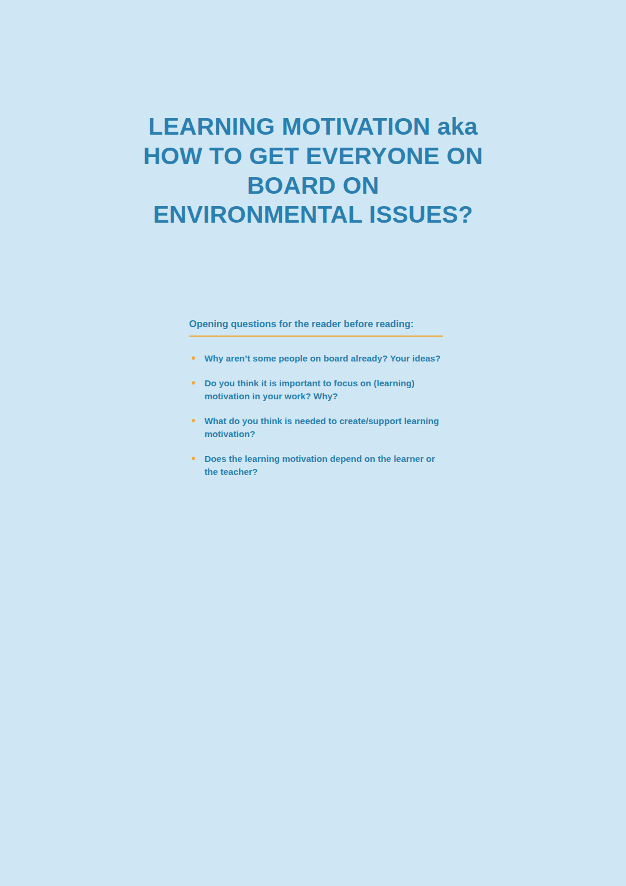LEARNING MOTIVATION aka HOW TO GET EVERYONE ON BOARD ON ENVIRONMENTAL ISSUES?
Opening questions for the reader before reading:
Why aren’t some people on board already? Your ideas?
Do you think it is important to focus on (learning) motivation in your work? Why?
What do you think is needed to create/support learning motivation?
Does the learning motivation depend on the learner or the teacher?